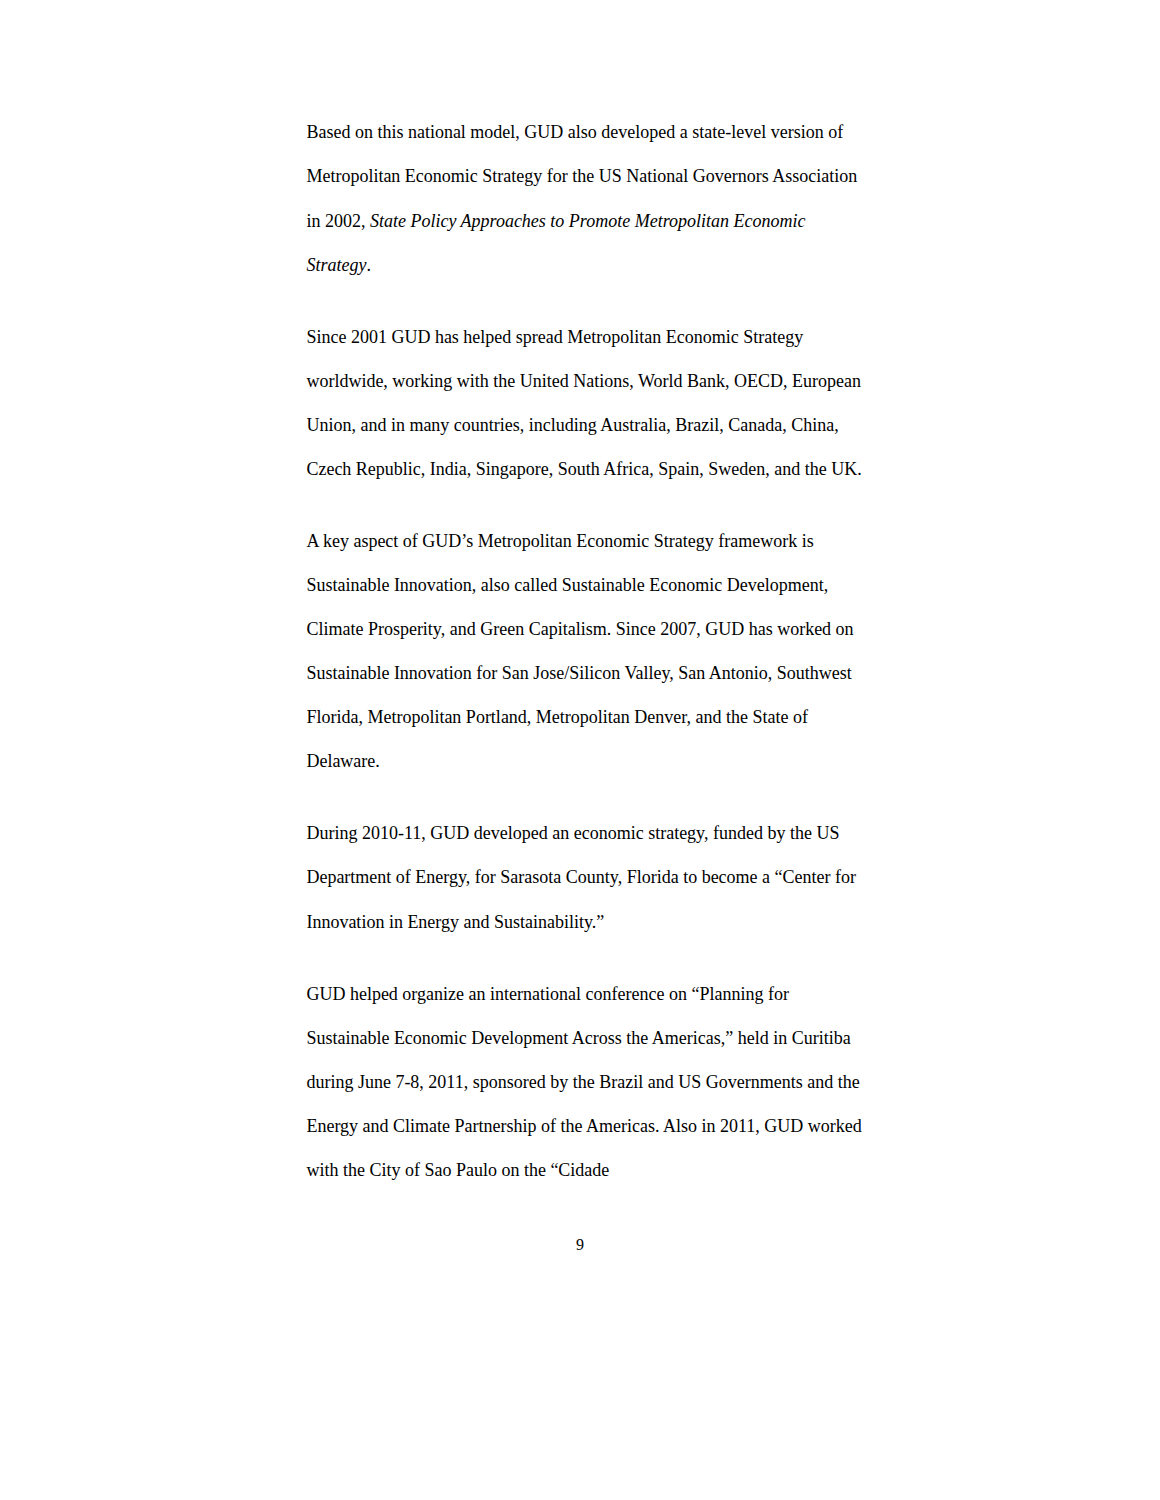Based on this national model, GUD also developed a state-level version of Metropolitan Economic Strategy for the US National Governors Association in 2002, State Policy Approaches to Promote Metropolitan Economic Strategy.
Since 2001 GUD has helped spread Metropolitan Economic Strategy worldwide, working with the United Nations, World Bank, OECD, European Union, and in many countries, including Australia, Brazil, Canada, China, Czech Republic, India, Singapore, South Africa, Spain, Sweden, and the UK.
A key aspect of GUD’s Metropolitan Economic Strategy framework is Sustainable Innovation, also called Sustainable Economic Development, Climate Prosperity, and Green Capitalism. Since 2007, GUD has worked on Sustainable Innovation for San Jose/Silicon Valley, San Antonio, Southwest Florida, Metropolitan Portland, Metropolitan Denver, and the State of Delaware.
During 2010-11, GUD developed an economic strategy, funded by the US Department of Energy, for Sarasota County, Florida to become a “Center for Innovation in Energy and Sustainability.”
GUD helped organize an international conference on “Planning for Sustainable Economic Development Across the Americas,” held in Curitiba during June 7-8, 2011, sponsored by the Brazil and US Governments and the Energy and Climate Partnership of the Americas. Also in 2011, GUD worked with the City of Sao Paulo on the “Cidade
9